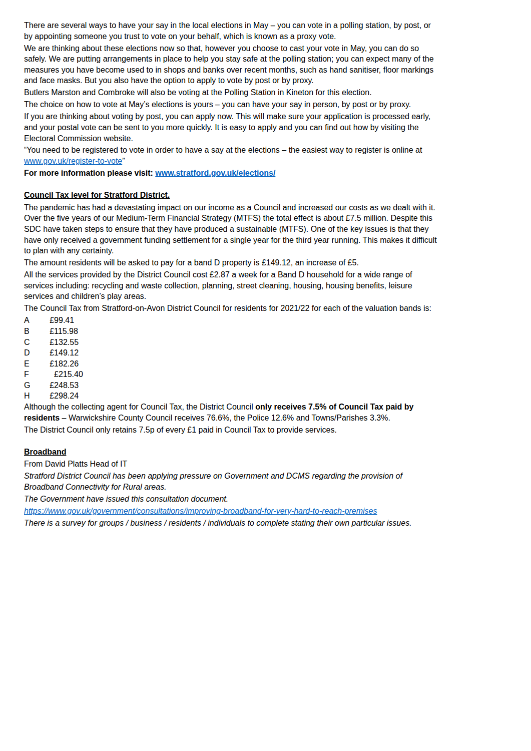There are several ways to have your say in the local elections in May – you can vote in a polling station, by post, or by appointing someone you trust to vote on your behalf, which is known as a proxy vote.
We are thinking about these elections now so that, however you choose to cast your vote in May, you can do so safely. We are putting arrangements in place to help you stay safe at the polling station; you can expect many of the measures you have become used to in shops and banks over recent months, such as hand sanitiser, floor markings and face masks. But you also have the option to apply to vote by post or by proxy.
Butlers Marston and Combroke will also be voting at the Polling Station in Kineton for this election.
The choice on how to vote at May’s elections is yours – you can have your say in person, by post or by proxy.
If you are thinking about voting by post, you can apply now. This will make sure your application is processed early, and your postal vote can be sent to you more quickly. It is easy to apply and you can find out how by visiting the Electoral Commission website.
“You need to be registered to vote in order to have a say at the elections – the easiest way to register is online at www.gov.uk/register-to-vote”
For more information please visit: www.stratford.gov.uk/elections/
Council Tax level for Stratford District.
The pandemic has had a devastating impact on our income as a Council and increased our costs as we dealt with it. Over the five years of our Medium-Term Financial Strategy (MTFS) the total effect is about £7.5 million. Despite this SDC have taken steps to ensure that they have produced a sustainable (MTFS). One of the key issues is that they have only received a government funding settlement for a single year for the third year running. This makes it difficult to plan with any certainty.
The amount residents will be asked to pay for a band D property is £149.12, an increase of £5.
All the services provided by the District Council cost £2.87 a week for a Band D household for a wide range of services including: recycling and waste collection, planning, street cleaning, housing, housing benefits, leisure services and children’s play areas.
The Council Tax from Stratford-on-Avon District Council for residents for 2021/22 for each of the valuation bands is:
| A | £99.41 |
| B | £115.98 |
| C | £132.55 |
| D | £149.12 |
| E | £182.26 |
| F | £215.40 |
| G | £248.53 |
| H | £298.24 |
Although the collecting agent for Council Tax, the District Council only receives 7.5% of Council Tax paid by residents – Warwickshire County Council receives 76.6%, the Police 12.6% and Towns/Parishes 3.3%.
The District Council only retains 7.5p of every £1 paid in Council Tax to provide services.
Broadband
From David Platts Head of IT
Stratford District Council has been applying pressure on Government and DCMS regarding the provision of Broadband Connectivity for Rural areas.
The Government have issued this consultation document.
https://www.gov.uk/government/consultations/improving-broadband-for-very-hard-to-reach-premises
There is a survey for groups / business / residents / individuals to complete stating their own particular issues.